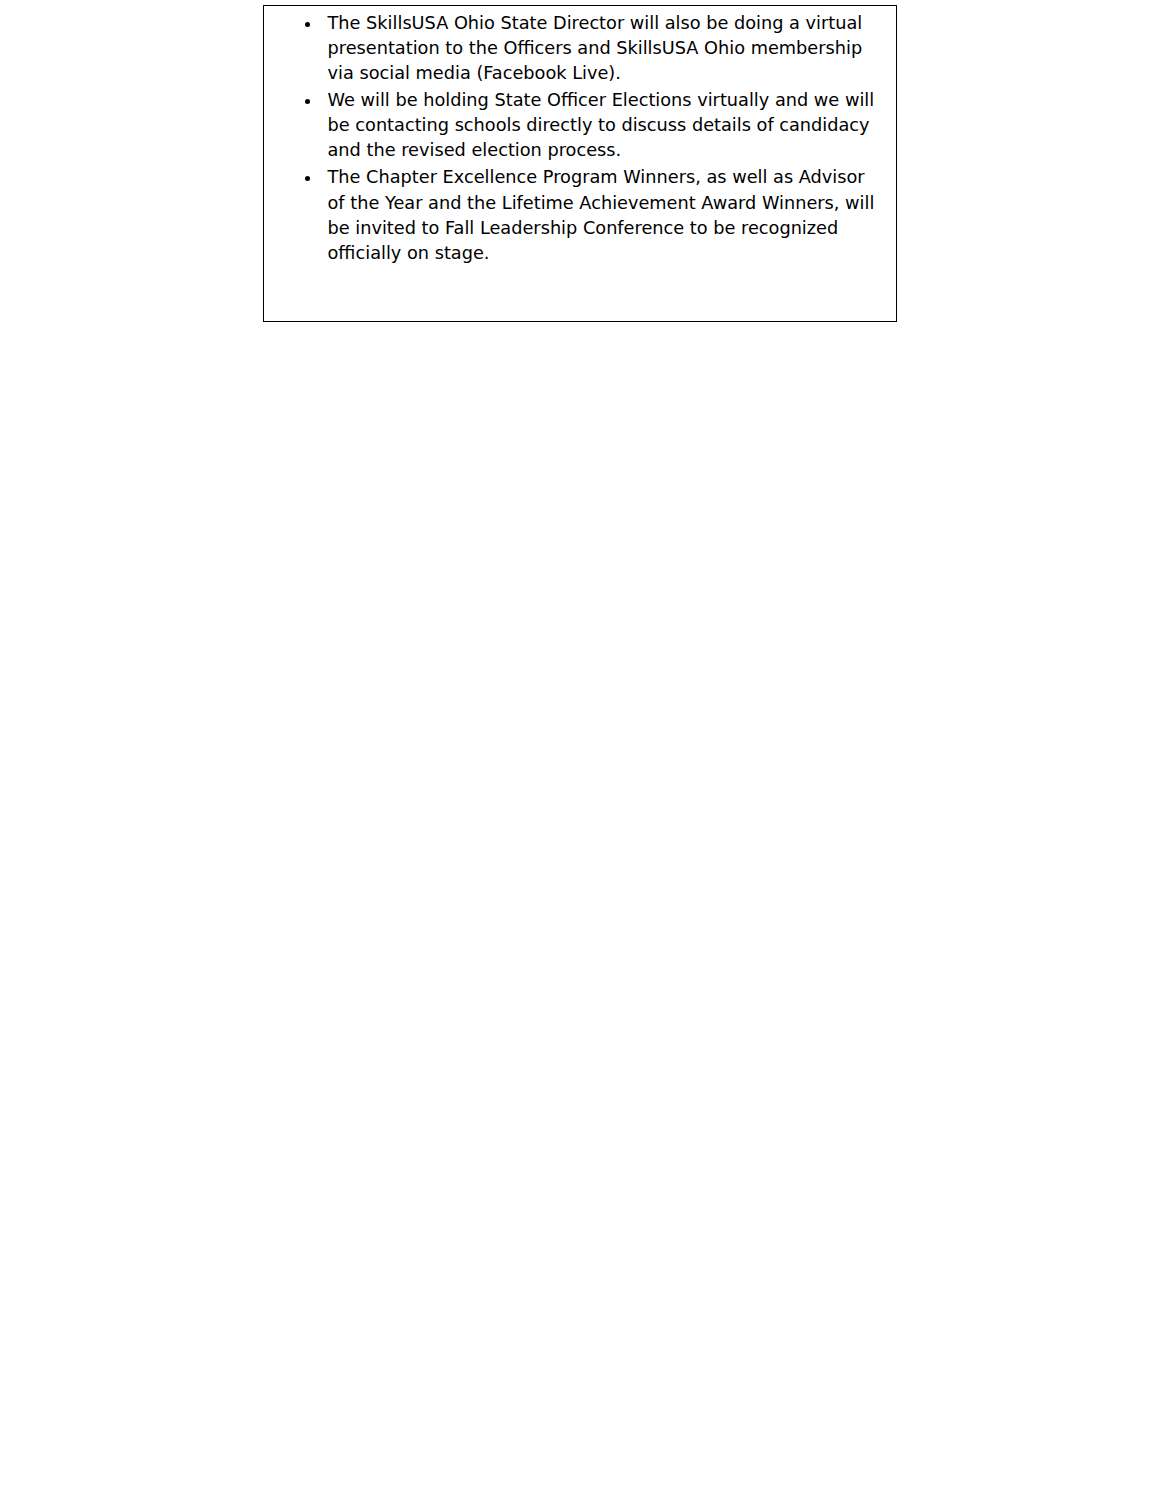The SkillsUSA Ohio State Director will also be doing a virtual presentation to the Officers and SkillsUSA Ohio membership via social media (Facebook Live).
We will be holding State Officer Elections virtually and we will be contacting schools directly to discuss details of candidacy and the revised election process.
The Chapter Excellence Program Winners, as well as Advisor of the Year and the Lifetime Achievement Award Winners, will be invited to Fall Leadership Conference to be recognized officially on stage.